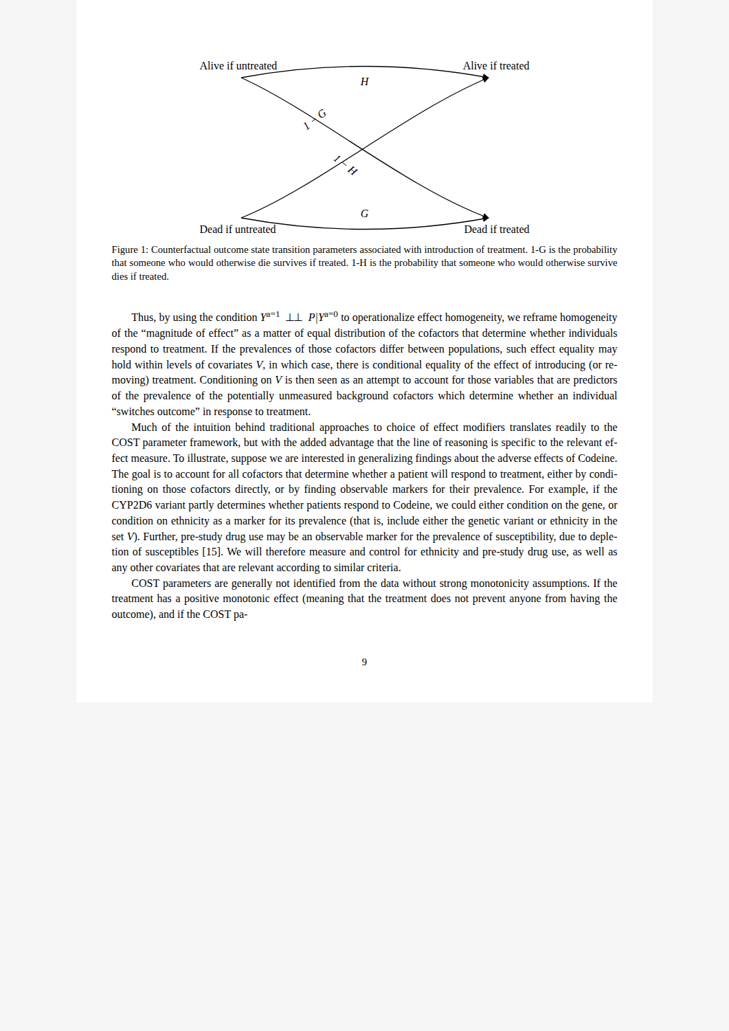Alive if untreated Alive if treated Dead if untreated Dead if treated H G 1 − G 1 − H
Figure 1: Counterfactual outcome state transition parameters associated with introduction of treatment. 1-G is the probability that someone who would otherwise die survives if treated. 1-H is the probability that someone who would otherwise survive dies if treated.
Thus, by using the condition Ya=1 ⊥⊥ P|Ya=0 to operationalize effect homogeneity, we reframe homogeneity of the “magnitude of effect” as a matter of equal distribution of the cofactors that determine whether individuals respond to treatment. If the prevalences of those cofactors differ between populations, such effect equality may hold within levels of covariates V, in which case, there is conditional equality of the effect of introducing (or removing) treatment. Conditioning on V is then seen as an attempt to account for those variables that are predictors of the prevalence of the potentially unmeasured background cofactors which determine whether an individual “switches outcome” in response to treatment.
Much of the intuition behind traditional approaches to choice of effect modifiers translates readily to the COST parameter framework, but with the added advantage that the line of reasoning is specific to the relevant effect measure. To illustrate, suppose we are interested in generalizing findings about the adverse effects of Codeine. The goal is to account for all cofactors that determine whether a patient will respond to treatment, either by conditioning on those cofactors directly, or by finding observable markers for their prevalence. For example, if the CYP2D6 variant partly determines whether patients respond to Codeine, we could either condition on the gene, or condition on ethnicity as a marker for its prevalence (that is, include either the genetic variant or ethnicity in the set V). Further, pre-study drug use may be an observable marker for the prevalence of susceptibility, due to depletion of susceptibles [15]. We will therefore measure and control for ethnicity and pre-study drug use, as well as any other covariates that are relevant according to similar criteria.
COST parameters are generally not identified from the data without strong monotonicity assumptions. If the treatment has a positive monotonic effect (meaning that the treatment does not prevent anyone from having the outcome), and if the COST pa-
9